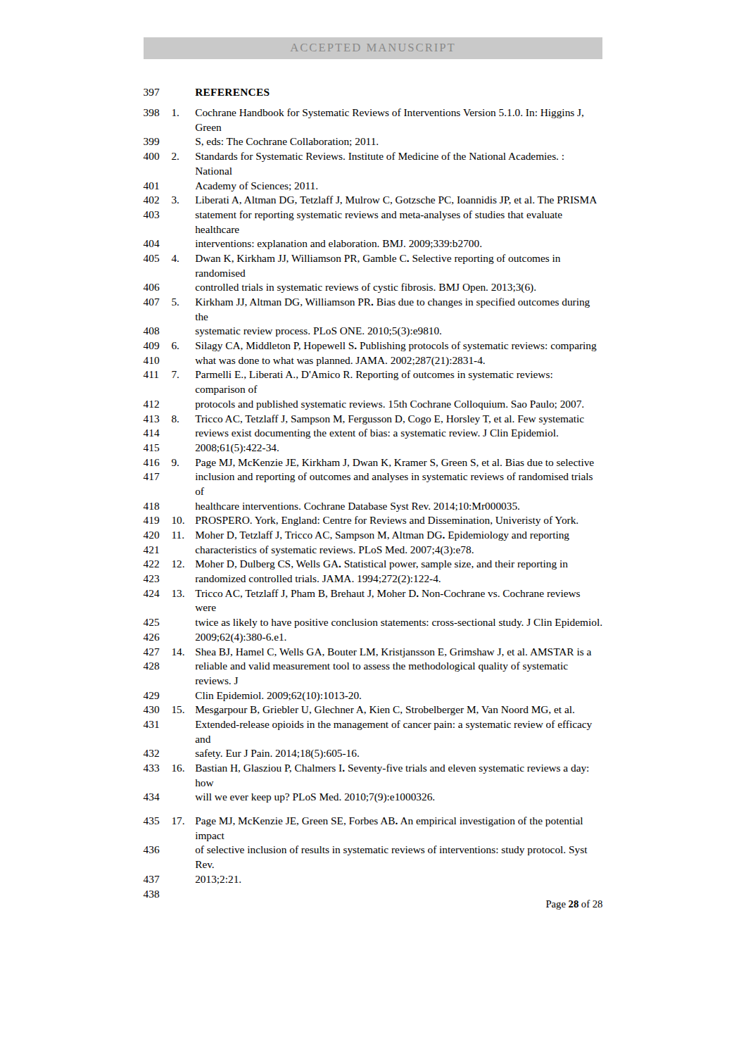ACCEPTED MANUSCRIPT
| 397 | | REFERENCES |
| 398 | 1. | Cochrane Handbook for Systematic Reviews of Interventions Version 5.1.0. In: Higgins J, Green |
| 399 | | S, eds: The Cochrane Collaboration; 2011. |
| 400 | 2. | Standards for Systematic Reviews. Institute of Medicine of the National Academies. : National |
| 401 | | Academy of Sciences; 2011. |
| 402 | 3. | Liberati A, Altman DG, Tetzlaff J, Mulrow C, Gotzsche PC, Ioannidis JP, et al. The PRISMA |
| 403 | | statement for reporting systematic reviews and meta-analyses of studies that evaluate healthcare |
| 404 | | interventions: explanation and elaboration. BMJ. 2009;339:b2700. |
| 405 | 4. | Dwan K, Kirkham JJ, Williamson PR, Gamble C . Selective reporting of outcomes in randomised |
| 406 | | controlled trials in systematic reviews of cystic fibrosis. BMJ Open. 2013;3(6). |
| 407 | 5. | Kirkham JJ, Altman DG, Williamson PR . Bias due to changes in specified outcomes during the |
| 408 | | systematic review process. PLoS ONE. 2010;5(3):e9810. |
| 409 | 6. | Silagy CA, Middleton P, Hopewell S . Publishing protocols of systematic reviews: comparing |
| 410 | | what was done to what was planned. JAMA. 2002;287(21):2831-4. |
| 411 | 7. | Parmelli E., Liberati A., D'Amico R. Reporting of outcomes in systematic reviews: comparison of |
| 412 | | protocols and published systematic reviews. 15th Cochrane Colloquium. Sao Paulo; 2007. |
| 413 | 8. | Tricco AC, Tetzlaff J, Sampson M, Fergusson D, Cogo E, Horsley T, et al. Few systematic |
| 414 | | reviews exist documenting the extent of bias: a systematic review. J Clin Epidemiol. |
| 415 | | 2008;61(5):422-34. |
| 416 | 9. | Page MJ, McKenzie JE, Kirkham J, Dwan K, Kramer S, Green S, et al. Bias due to selective |
| 417 | | inclusion and reporting of outcomes and analyses in systematic reviews of randomised trials of |
| 418 | | healthcare interventions. Cochrane Database Syst Rev. 2014;10:Mr000035. |
| 419 | 10. | PROSPERO. York, England: Centre for Reviews and Dissemination, Univeristy of York. |
| 420 | 11. | Moher D, Tetzlaff J, Tricco AC, Sampson M, Altman DG . Epidemiology and reporting |
| 421 | | characteristics of systematic reviews. PLoS Med. 2007;4(3):e78. |
| 422 | 12. | Moher D, Dulberg CS, Wells GA . Statistical power, sample size, and their reporting in |
| 423 | | randomized controlled trials. JAMA. 1994;272(2):122-4. |
| 424 | 13. | Tricco AC, Tetzlaff J, Pham B, Brehaut J, Moher D . Non-Cochrane vs. Cochrane reviews were |
| 425 | | twice as likely to have positive conclusion statements: cross-sectional study. J Clin Epidemiol. |
| 426 | | 2009;62(4):380-6.e1. |
| 427 | 14. | Shea BJ, Hamel C, Wells GA, Bouter LM, Kristjansson E, Grimshaw J, et al. AMSTAR is a |
| 428 | | reliable and valid measurement tool to assess the methodological quality of systematic reviews. J |
| 429 | | Clin Epidemiol. 2009;62(10):1013-20. |
| 430 | 15. | Mesgarpour B, Griebler U, Glechner A, Kien C, Strobelberger M, Van Noord MG, et al. |
| 431 | | Extended-release opioids in the management of cancer pain: a systematic review of efficacy and |
| 432 | | safety. Eur J Pain. 2014;18(5):605-16. |
| 433 | 16. | Bastian H, Glasziou P, Chalmers I . Seventy-five trials and eleven systematic reviews a day: how |
| 434 | | will we ever keep up? PLoS Med. 2010;7(9):e1000326. |
| 435 | 17. | Page MJ, McKenzie JE, Green SE, Forbes AB . An empirical investigation of the potential impact |
| 436 | | of selective inclusion of results in systematic reviews of interventions: study protocol. Syst Rev. |
| 437 | | 2013;2:21. |
| 438 | | |
Page 28 of 28